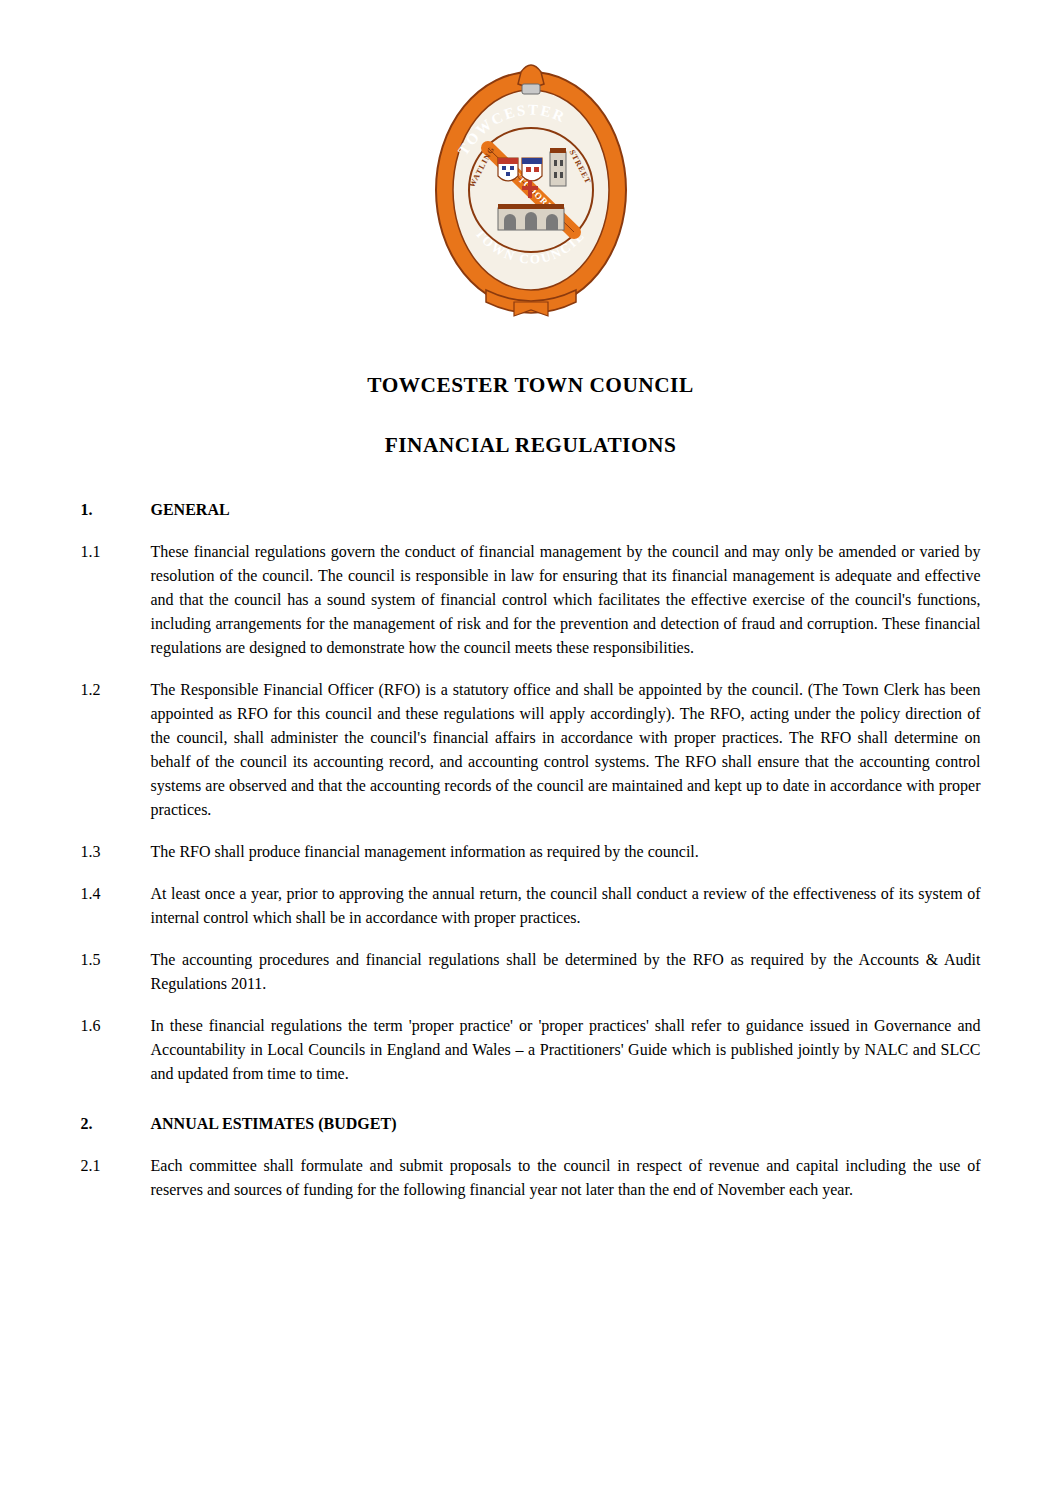TOWCESTER TOWN COUNCIL LACTODORUM WATLING STREET
TOWCESTER TOWN COUNCIL
FINANCIAL REGULATIONS
1. GENERAL
1.1 These financial regulations govern the conduct of financial management by the council and may only be amended or varied by resolution of the council. The council is responsible in law for ensuring that its financial management is adequate and effective and that the council has a sound system of financial control which facilitates the effective exercise of the council's functions, including arrangements for the management of risk and for the prevention and detection of fraud and corruption. These financial regulations are designed to demonstrate how the council meets these responsibilities.
1.2 The Responsible Financial Officer (RFO) is a statutory office and shall be appointed by the council. (The Town Clerk has been appointed as RFO for this council and these regulations will apply accordingly). The RFO, acting under the policy direction of the council, shall administer the council's financial affairs in accordance with proper practices. The RFO shall determine on behalf of the council its accounting record, and accounting control systems. The RFO shall ensure that the accounting control systems are observed and that the accounting records of the council are maintained and kept up to date in accordance with proper practices.
1.3 The RFO shall produce financial management information as required by the council.
1.4 At least once a year, prior to approving the annual return, the council shall conduct a review of the effectiveness of its system of internal control which shall be in accordance with proper practices.
1.5 The accounting procedures and financial regulations shall be determined by the RFO as required by the Accounts & Audit Regulations 2011.
1.6 In these financial regulations the term 'proper practice' or 'proper practices' shall refer to guidance issued in Governance and Accountability in Local Councils in England and Wales – a Practitioners' Guide which is published jointly by NALC and SLCC and updated from time to time.
2. ANNUAL ESTIMATES (BUDGET)
2.1 Each committee shall formulate and submit proposals to the council in respect of revenue and capital including the use of reserves and sources of funding for the following financial year not later than the end of November each year.